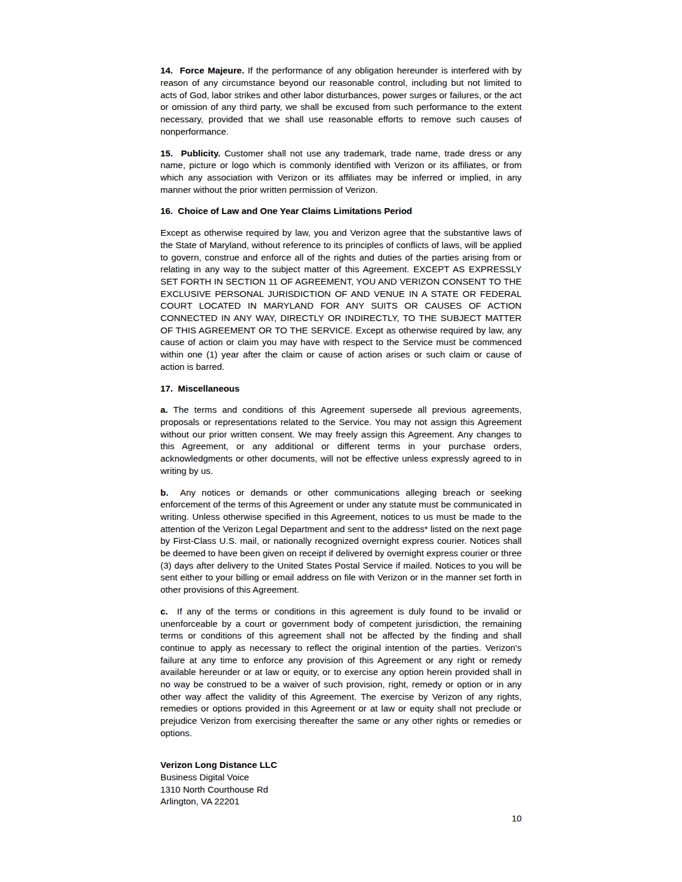14. Force Majeure. If the performance of any obligation hereunder is interfered with by reason of any circumstance beyond our reasonable control, including but not limited to acts of God, labor strikes and other labor disturbances, power surges or failures, or the act or omission of any third party, we shall be excused from such performance to the extent necessary, provided that we shall use reasonable efforts to remove such causes of nonperformance.
15. Publicity. Customer shall not use any trademark, trade name, trade dress or any name, picture or logo which is commonly identified with Verizon or its affiliates, or from which any association with Verizon or its affiliates may be inferred or implied, in any manner without the prior written permission of Verizon.
16. Choice of Law and One Year Claims Limitations Period
Except as otherwise required by law, you and Verizon agree that the substantive laws of the State of Maryland, without reference to its principles of conflicts of laws, will be applied to govern, construe and enforce all of the rights and duties of the parties arising from or relating in any way to the subject matter of this Agreement. EXCEPT AS EXPRESSLY SET FORTH IN SECTION 11 OF AGREEMENT, YOU AND VERIZON CONSENT TO THE EXCLUSIVE PERSONAL JURISDICTION OF AND VENUE IN A STATE OR FEDERAL COURT LOCATED IN MARYLAND FOR ANY SUITS OR CAUSES OF ACTION CONNECTED IN ANY WAY, DIRECTLY OR INDIRECTLY, TO THE SUBJECT MATTER OF THIS AGREEMENT OR TO THE SERVICE. Except as otherwise required by law, any cause of action or claim you may have with respect to the Service must be commenced within one (1) year after the claim or cause of action arises or such claim or cause of action is barred.
17. Miscellaneous
a. The terms and conditions of this Agreement supersede all previous agreements, proposals or representations related to the Service. You may not assign this Agreement without our prior written consent. We may freely assign this Agreement. Any changes to this Agreement, or any additional or different terms in your purchase orders, acknowledgments or other documents, will not be effective unless expressly agreed to in writing by us.
b. Any notices or demands or other communications alleging breach or seeking enforcement of the terms of this Agreement or under any statute must be communicated in writing. Unless otherwise specified in this Agreement, notices to us must be made to the attention of the Verizon Legal Department and sent to the address* listed on the next page by First-Class U.S. mail, or nationally recognized overnight express courier. Notices shall be deemed to have been given on receipt if delivered by overnight express courier or three (3) days after delivery to the United States Postal Service if mailed. Notices to you will be sent either to your billing or email address on file with Verizon or in the manner set forth in other provisions of this Agreement.
c. If any of the terms or conditions in this agreement is duly found to be invalid or unenforceable by a court or government body of competent jurisdiction, the remaining terms or conditions of this agreement shall not be affected by the finding and shall continue to apply as necessary to reflect the original intention of the parties. Verizon's failure at any time to enforce any provision of this Agreement or any right or remedy available hereunder or at law or equity, or to exercise any option herein provided shall in no way be construed to be a waiver of such provision, right, remedy or option or in any other way affect the validity of this Agreement. The exercise by Verizon of any rights, remedies or options provided in this Agreement or at law or equity shall not preclude or prejudice Verizon from exercising thereafter the same or any other rights or remedies or options.
Verizon Long Distance LLC
Business Digital Voice
1310 North Courthouse Rd
Arlington, VA 22201
10